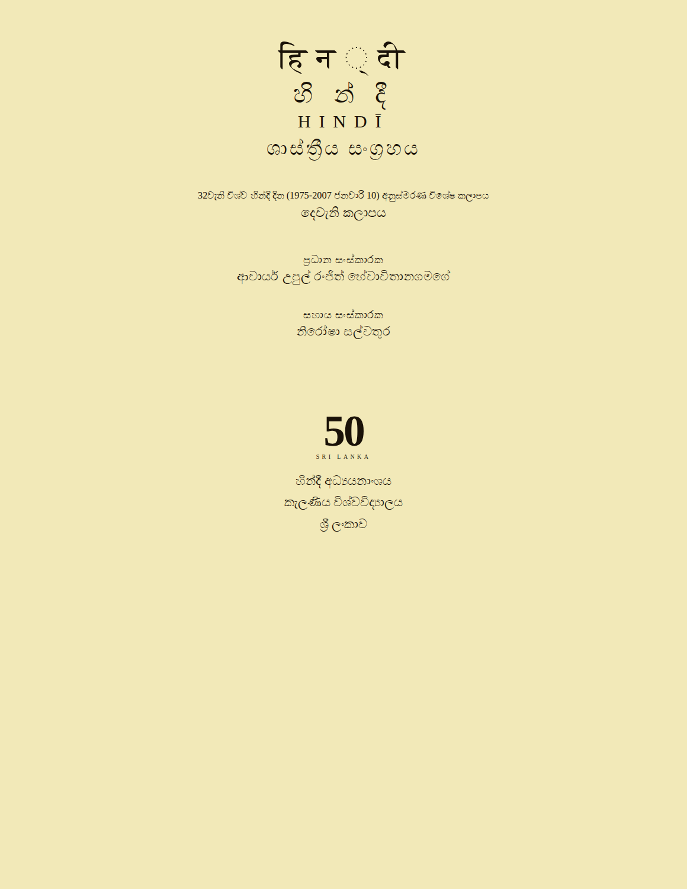हि न ् दी
හි න් දී
HINDĪ
ශාස්ත්‍රීය සංග්‍රහය
32වැනි විශ්ව හින්දි දින (1975-2007 ජනවාරි 10) අනුස්මරණ විශේෂ කලාපය
දෙවැනි කලාපය
ප්‍රධාන සංස්කාරක
ආචාර්ය උපුල් රංජිත් හේවාවිතානගමගේ
සහාය සංස්කාරක
නිරෝෂා සල්වතුර
50
SRI LANKA
හින්දී අධ්‍යයනාංශය කැලණිය විශ්වවිද්‍යාලය ශ්‍රී ලංකාව